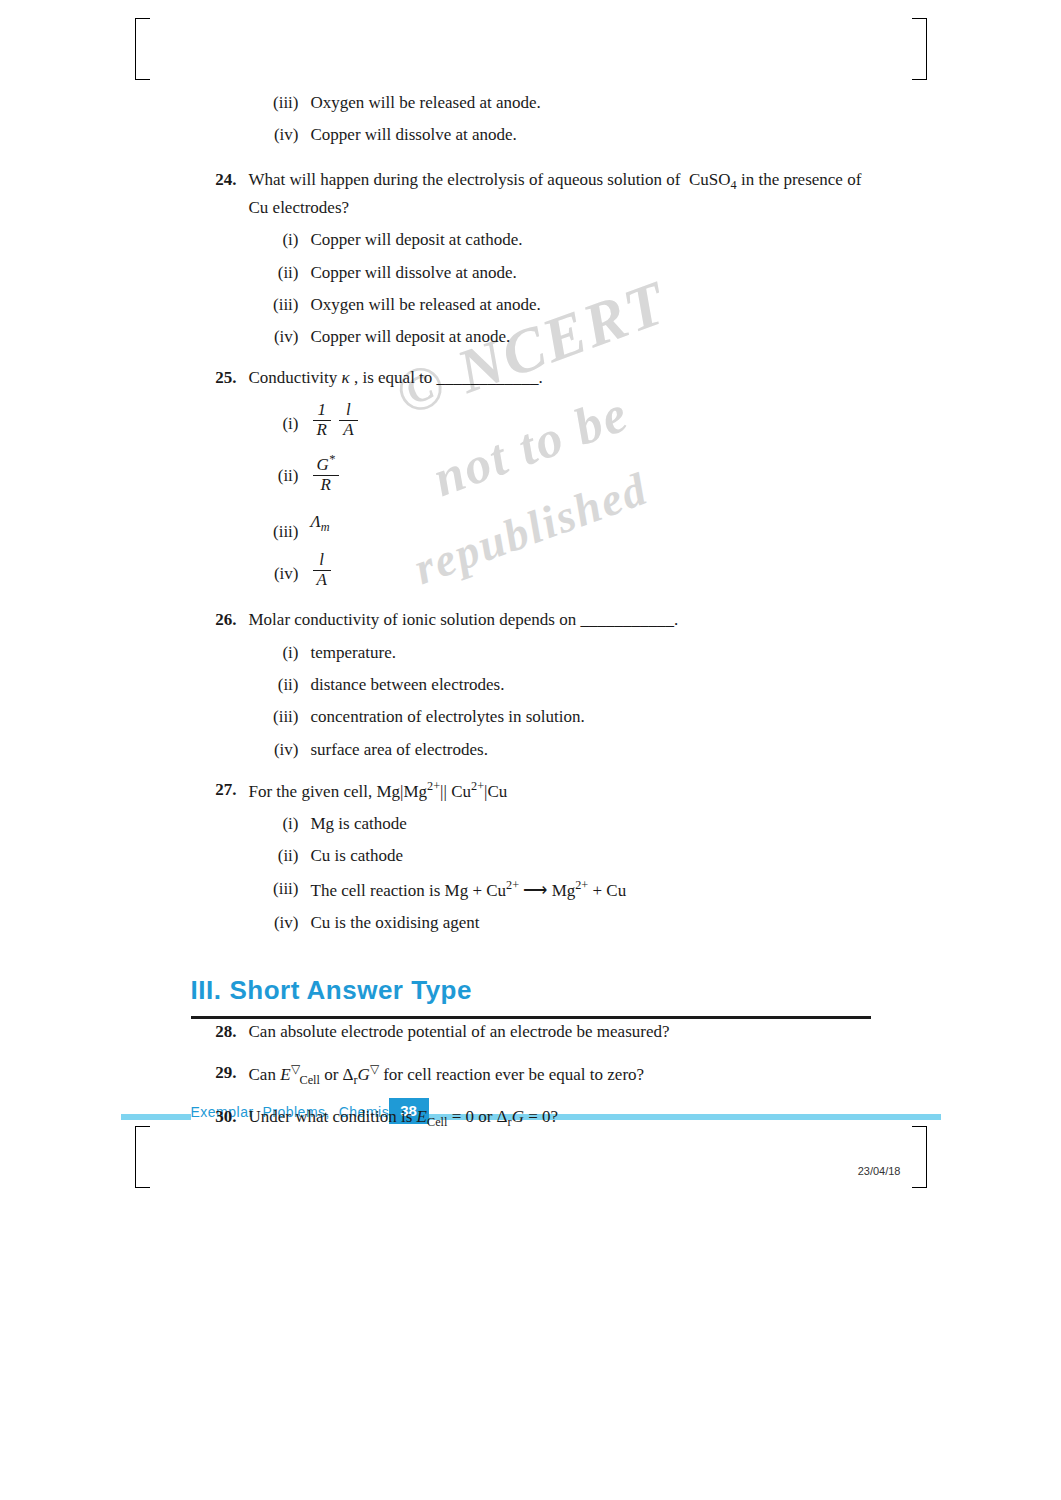© NCERT not to be republished
(iii) Oxygen will be released at anode.
(iv) Copper will dissolve at anode.
24. What will happen during the electrolysis of aqueous solution of CuSO4 in the presence of Cu electrodes?
(i) Copper will deposit at cathode.
(ii) Copper will dissolve at anode.
(iii) Oxygen will be released at anode.
(iv) Copper will deposit at anode.
25. Conductivity κ , is equal to ____________.
(i) 1 R lA
(ii) G*R
(iii) Λm
(iv) lA
26. Molar conductivity of ionic solution depends on ___________.
(i) temperature.
(ii) distance between electrodes.
(iii) concentration of electrolytes in solution.
(iv) surface area of electrodes.
27. For the given cell, Mg|Mg2+|| Cu2+|Cu
(i) Mg is cathode
(ii) Cu is cathode
(iii) The cell reaction is Mg + Cu2+ ⟶ Mg2+ + Cu
(iv) Cu is the oxidising agent
III. Short Answer Type
28. Can absolute electrode potential of an electrode be measured?
29. Can E▽Cell or ΔrG▽ for cell reaction ever be equal to zero?
30. Under what condition is ECell = 0 or ΔrG = 0?
Exemplar Problems, Chemistry
38
23/04/18